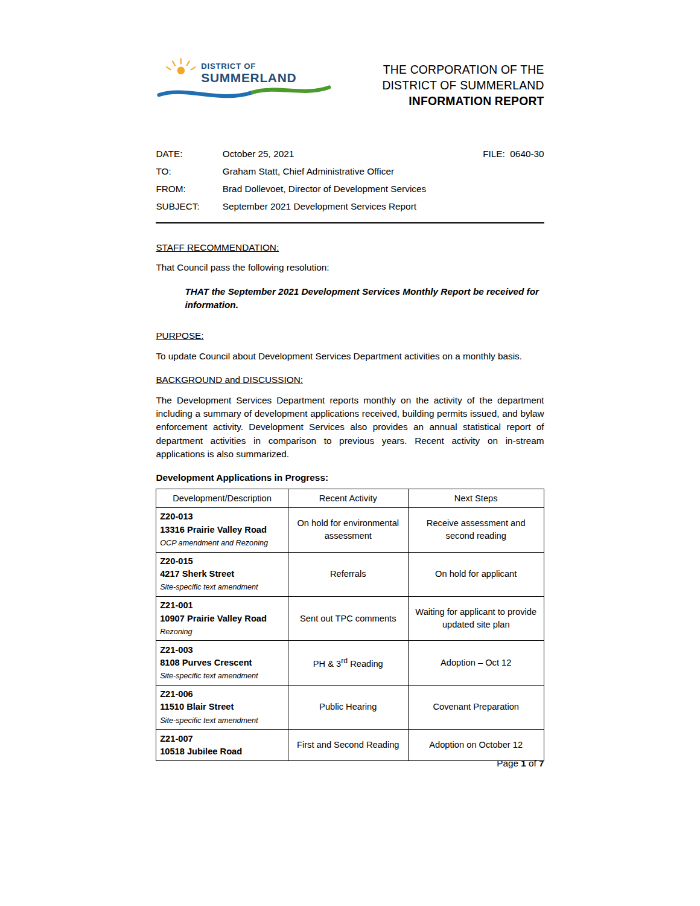DISTRICT OF SUMMERLAND
THE CORPORATION OF THE
DISTRICT OF SUMMERLAND
INFORMATION REPORT
| DATE: | October 25, 2021 | FILE: 0640-30 |
| TO: | Graham Statt, Chief Administrative Officer |
| FROM: | Brad Dollevoet, Director of Development Services |
| SUBJECT: | September 2021 Development Services Report |
STAFF RECOMMENDATION:
That Council pass the following resolution:
THAT the September 2021 Development Services Monthly Report be received for information.
PURPOSE:
To update Council about Development Services Department activities on a monthly basis.
BACKGROUND and DISCUSSION:
The Development Services Department reports monthly on the activity of the department including a summary of development applications received, building permits issued, and bylaw enforcement activity. Development Services also provides an annual statistical report of department activities in comparison to previous years. Recent activity on in-stream applications is also summarized.
Development Applications in Progress:
| Development/Description | Recent Activity | Next Steps |
| --- | --- | --- |
| Z20-013 13316 Prairie Valley Road OCP amendment and Rezoning | On hold for environmental assessment | Receive assessment and second reading |
| Z20-015 4217 Sherk Street Site-specific text amendment | Referrals | On hold for applicant |
| Z21-001 10907 Prairie Valley Road Rezoning | Sent out TPC comments | Waiting for applicant to provide updated site plan |
| Z21-003 8108 Purves Crescent Site-specific text amendment | PH & 3 rd Reading | Adoption – Oct 12 |
| Z21-006 11510 Blair Street Site-specific text amendment | Public Hearing | Covenant Preparation |
| Z21-007 10518 Jubilee Road | First and Second Reading | Adoption on October 12 |
Page 1 of 7